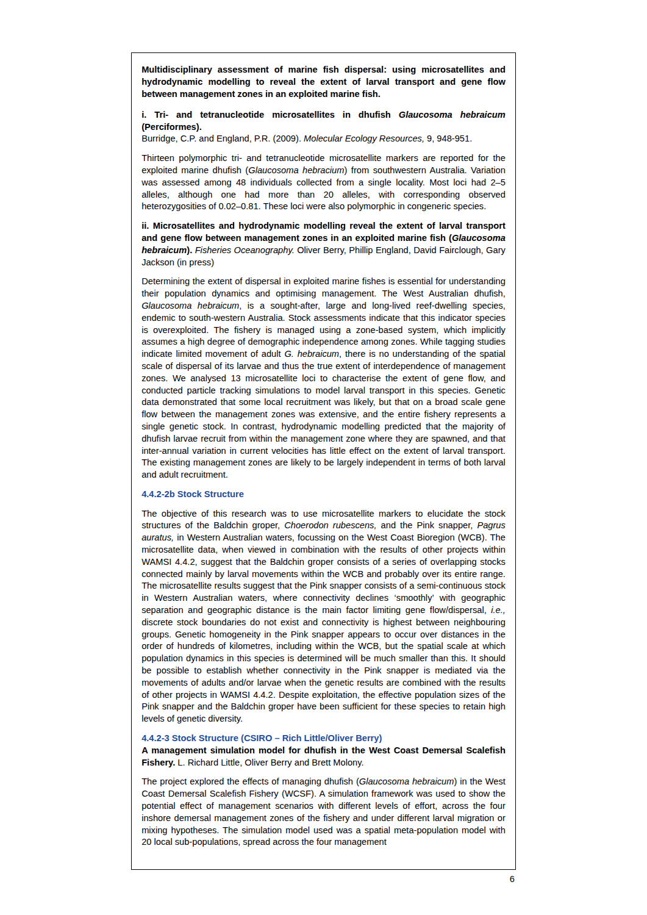Multidisciplinary assessment of marine fish dispersal: using microsatellites and hydrodynamic modelling to reveal the extent of larval transport and gene flow between management zones in an exploited marine fish.
i. Tri- and tetranucleotide microsatellites in dhufish Glaucosoma hebraicum (Perciformes).
Burridge, C.P. and England, P.R. (2009). Molecular Ecology Resources, 9, 948-951.
Thirteen polymorphic tri- and tetranucleotide microsatellite markers are reported for the exploited marine dhufish (Glaucosoma hebracium) from southwestern Australia. Variation was assessed among 48 individuals collected from a single locality. Most loci had 2–5 alleles, although one had more than 20 alleles, with corresponding observed heterozygosities of 0.02–0.81. These loci were also polymorphic in congeneric species.
ii. Microsatellites and hydrodynamic modelling reveal the extent of larval transport and gene flow between management zones in an exploited marine fish (Glaucosoma hebraicum). Fisheries Oceanography. Oliver Berry, Phillip England, David Fairclough, Gary Jackson (in press)
Determining the extent of dispersal in exploited marine fishes is essential for understanding their population dynamics and optimising management. The West Australian dhufish, Glaucosoma hebraicum, is a sought-after, large and long-lived reef-dwelling species, endemic to south-western Australia. Stock assessments indicate that this indicator species is overexploited. The fishery is managed using a zone-based system, which implicitly assumes a high degree of demographic independence among zones. While tagging studies indicate limited movement of adult G. hebraicum, there is no understanding of the spatial scale of dispersal of its larvae and thus the true extent of interdependence of management zones. We analysed 13 microsatellite loci to characterise the extent of gene flow, and conducted particle tracking simulations to model larval transport in this species. Genetic data demonstrated that some local recruitment was likely, but that on a broad scale gene flow between the management zones was extensive, and the entire fishery represents a single genetic stock. In contrast, hydrodynamic modelling predicted that the majority of dhufish larvae recruit from within the management zone where they are spawned, and that inter-annual variation in current velocities has little effect on the extent of larval transport. The existing management zones are likely to be largely independent in terms of both larval and adult recruitment.
4.4.2-2b Stock Structure
The objective of this research was to use microsatellite markers to elucidate the stock structures of the Baldchin groper, Choerodon rubescens, and the Pink snapper, Pagrus auratus, in Western Australian waters, focussing on the West Coast Bioregion (WCB). The microsatellite data, when viewed in combination with the results of other projects within WAMSI 4.4.2, suggest that the Baldchin groper consists of a series of overlapping stocks connected mainly by larval movements within the WCB and probably over its entire range. The microsatellite results suggest that the Pink snapper consists of a semi-continuous stock in Western Australian waters, where connectivity declines ‘smoothly’ with geographic separation and geographic distance is the main factor limiting gene flow/dispersal, i.e., discrete stock boundaries do not exist and connectivity is highest between neighbouring groups. Genetic homogeneity in the Pink snapper appears to occur over distances in the order of hundreds of kilometres, including within the WCB, but the spatial scale at which population dynamics in this species is determined will be much smaller than this. It should be possible to establish whether connectivity in the Pink snapper is mediated via the movements of adults and/or larvae when the genetic results are combined with the results of other projects in WAMSI 4.4.2. Despite exploitation, the effective population sizes of the Pink snapper and the Baldchin groper have been sufficient for these species to retain high levels of genetic diversity.
4.4.2-3 Stock Structure (CSIRO – Rich Little/Oliver Berry)
A management simulation model for dhufish in the West Coast Demersal Scalefish Fishery. L. Richard Little, Oliver Berry and Brett Molony.
The project explored the effects of managing dhufish (Glaucosoma hebraicum) in the West Coast Demersal Scalefish Fishery (WCSF). A simulation framework was used to show the potential effect of management scenarios with different levels of effort, across the four inshore demersal management zones of the fishery and under different larval migration or mixing hypotheses. The simulation model used was a spatial meta-population model with 20 local sub-populations, spread across the four management
6